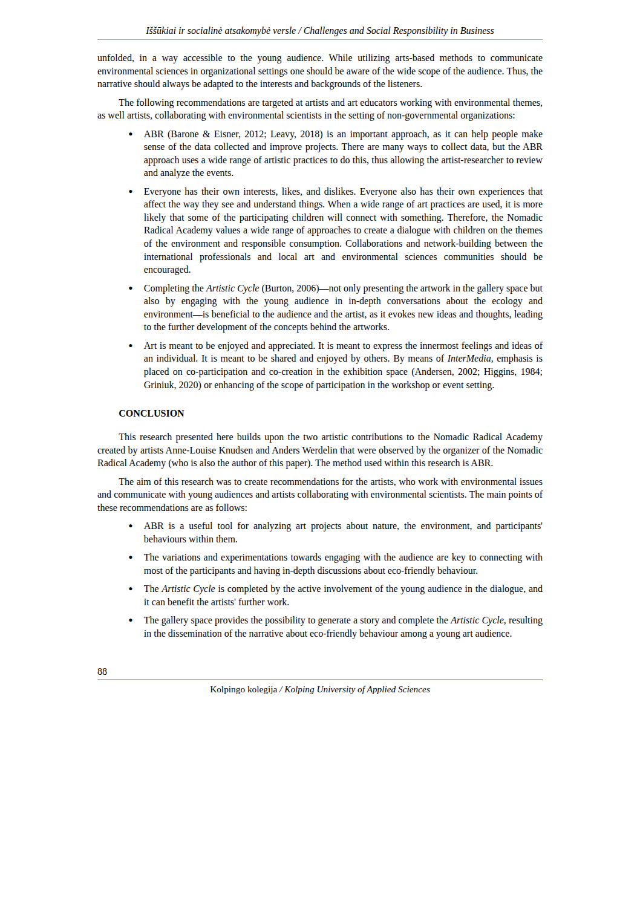Iššūkiai ir socialinė atsakomybė versle / Challenges and Social Responsibility in Business
unfolded, in a way accessible to the young audience. While utilizing arts-based methods to communicate environmental sciences in organizational settings one should be aware of the wide scope of the audience. Thus, the narrative should always be adapted to the interests and backgrounds of the listeners.
The following recommendations are targeted at artists and art educators working with environmental themes, as well artists, collaborating with environmental scientists in the setting of non-governmental organizations:
ABR (Barone & Eisner, 2012; Leavy, 2018) is an important approach, as it can help people make sense of the data collected and improve projects. There are many ways to collect data, but the ABR approach uses a wide range of artistic practices to do this, thus allowing the artist-researcher to review and analyze the events.
Everyone has their own interests, likes, and dislikes. Everyone also has their own experiences that affect the way they see and understand things. When a wide range of art practices are used, it is more likely that some of the participating children will connect with something. Therefore, the Nomadic Radical Academy values a wide range of approaches to create a dialogue with children on the themes of the environment and responsible consumption. Collaborations and network-building between the international professionals and local art and environmental sciences communities should be encouraged.
Completing the Artistic Cycle (Burton, 2006)—not only presenting the artwork in the gallery space but also by engaging with the young audience in in-depth conversations about the ecology and environment—is beneficial to the audience and the artist, as it evokes new ideas and thoughts, leading to the further development of the concepts behind the artworks.
Art is meant to be enjoyed and appreciated. It is meant to express the innermost feelings and ideas of an individual. It is meant to be shared and enjoyed by others. By means of InterMedia, emphasis is placed on co-participation and co-creation in the exhibition space (Andersen, 2002; Higgins, 1984; Griniuk, 2020) or enhancing of the scope of participation in the workshop or event setting.
Conclusion
This research presented here builds upon the two artistic contributions to the Nomadic Radical Academy created by artists Anne-Louise Knudsen and Anders Werdelin that were observed by the organizer of the Nomadic Radical Academy (who is also the author of this paper). The method used within this research is ABR.
The aim of this research was to create recommendations for the artists, who work with environmental issues and communicate with young audiences and artists collaborating with environmental scientists. The main points of these recommendations are as follows:
ABR is a useful tool for analyzing art projects about nature, the environment, and participants' behaviours within them.
The variations and experimentations towards engaging with the audience are key to connecting with most of the participants and having in-depth discussions about eco-friendly behaviour.
The Artistic Cycle is completed by the active involvement of the young audience in the dialogue, and it can benefit the artists' further work.
The gallery space provides the possibility to generate a story and complete the Artistic Cycle, resulting in the dissemination of the narrative about eco-friendly behaviour among a young art audience.
88
Kolpingo kolegija / Kolping University of Applied Sciences